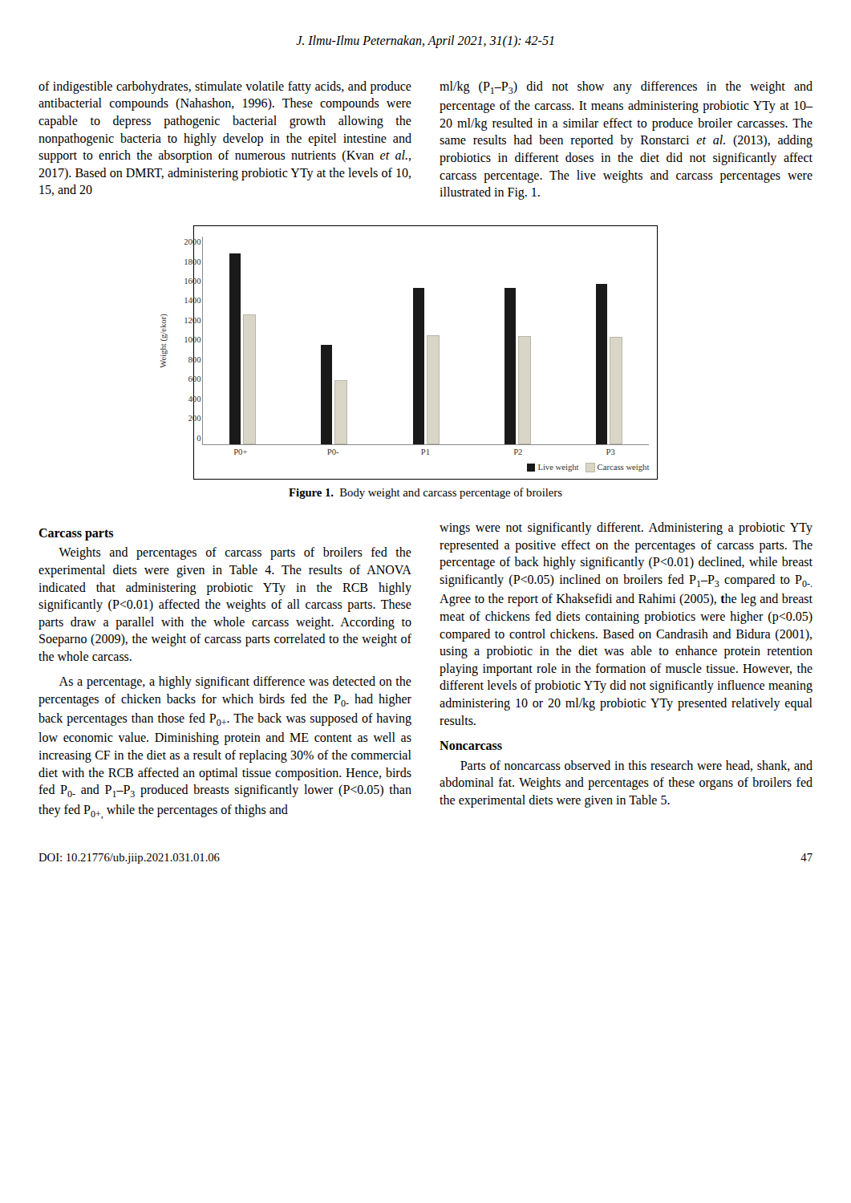J. Ilmu-Ilmu Peternakan, April 2021, 31(1): 42-51
of indigestible carbohydrates, stimulate volatile fatty acids, and produce antibacterial compounds (Nahashon, 1996). These compounds were capable to depress pathogenic bacterial growth allowing the nonpathogenic bacteria to highly develop in the epitel intestine and support to enrich the absorption of numerous nutrients (Kvan et al., 2017). Based on DMRT, administering probiotic YTy at the levels of 10, 15, and 20
ml/kg (P1–P3) did not show any differences in the weight and percentage of the carcass. It means administering probiotic YTy at 10–20 ml/kg resulted in a similar effect to produce broiler carcasses. The same results had been reported by Ronstarci et al. (2013), adding probiotics in different doses in the diet did not significantly affect carcass percentage. The live weights and carcass percentages were illustrated in Fig. 1.
Weight (g/ekor)
2000 1800 1600 1400 1200 1000 800 600 400 200 0
P0+ P0- P1 P2 P3
Live weight Carcass weight
Figure 1. Body weight and carcass percentage of broilers
Carcass parts
Weights and percentages of carcass parts of broilers fed the experimental diets were given in Table 4. The results of ANOVA indicated that administering probiotic YTy in the RCB highly significantly (P<0.01) affected the weights of all carcass parts. These parts draw a parallel with the whole carcass weight. According to Soeparno (2009), the weight of carcass parts correlated to the weight of the whole carcass.
As a percentage, a highly significant difference was detected on the percentages of chicken backs for which birds fed the P0- had higher back percentages than those fed P0+. The back was supposed of having low economic value. Diminishing protein and ME content as well as increasing CF in the diet as a result of replacing 30% of the commercial diet with the RCB affected an optimal tissue composition. Hence, birds fed P0- and P1–P3 produced breasts significantly lower (P<0.05) than they fed P0+, while the percentages of thighs and
wings were not significantly different. Administering a probiotic YTy represented a positive effect on the percentages of carcass parts. The percentage of back highly significantly (P<0.01) declined, while breast significantly (P<0.05) inclined on broilers fed P1–P3 compared to P0-. Agree to the report of Khaksefidi and Rahimi (2005), the leg and breast meat of chickens fed diets containing probiotics were higher (p<0.05) compared to control chickens. Based on Candrasih and Bidura (2001), using a probiotic in the diet was able to enhance protein retention playing important role in the formation of muscle tissue. However, the different levels of probiotic YTy did not significantly influence meaning administering 10 or 20 ml/kg probiotic YTy presented relatively equal results.
Noncarcass
Parts of noncarcass observed in this research were head, shank, and abdominal fat. Weights and percentages of these organs of broilers fed the experimental diets were given in Table 5.
DOI: 10.21776/ub.jiip.2021.031.01.06 47